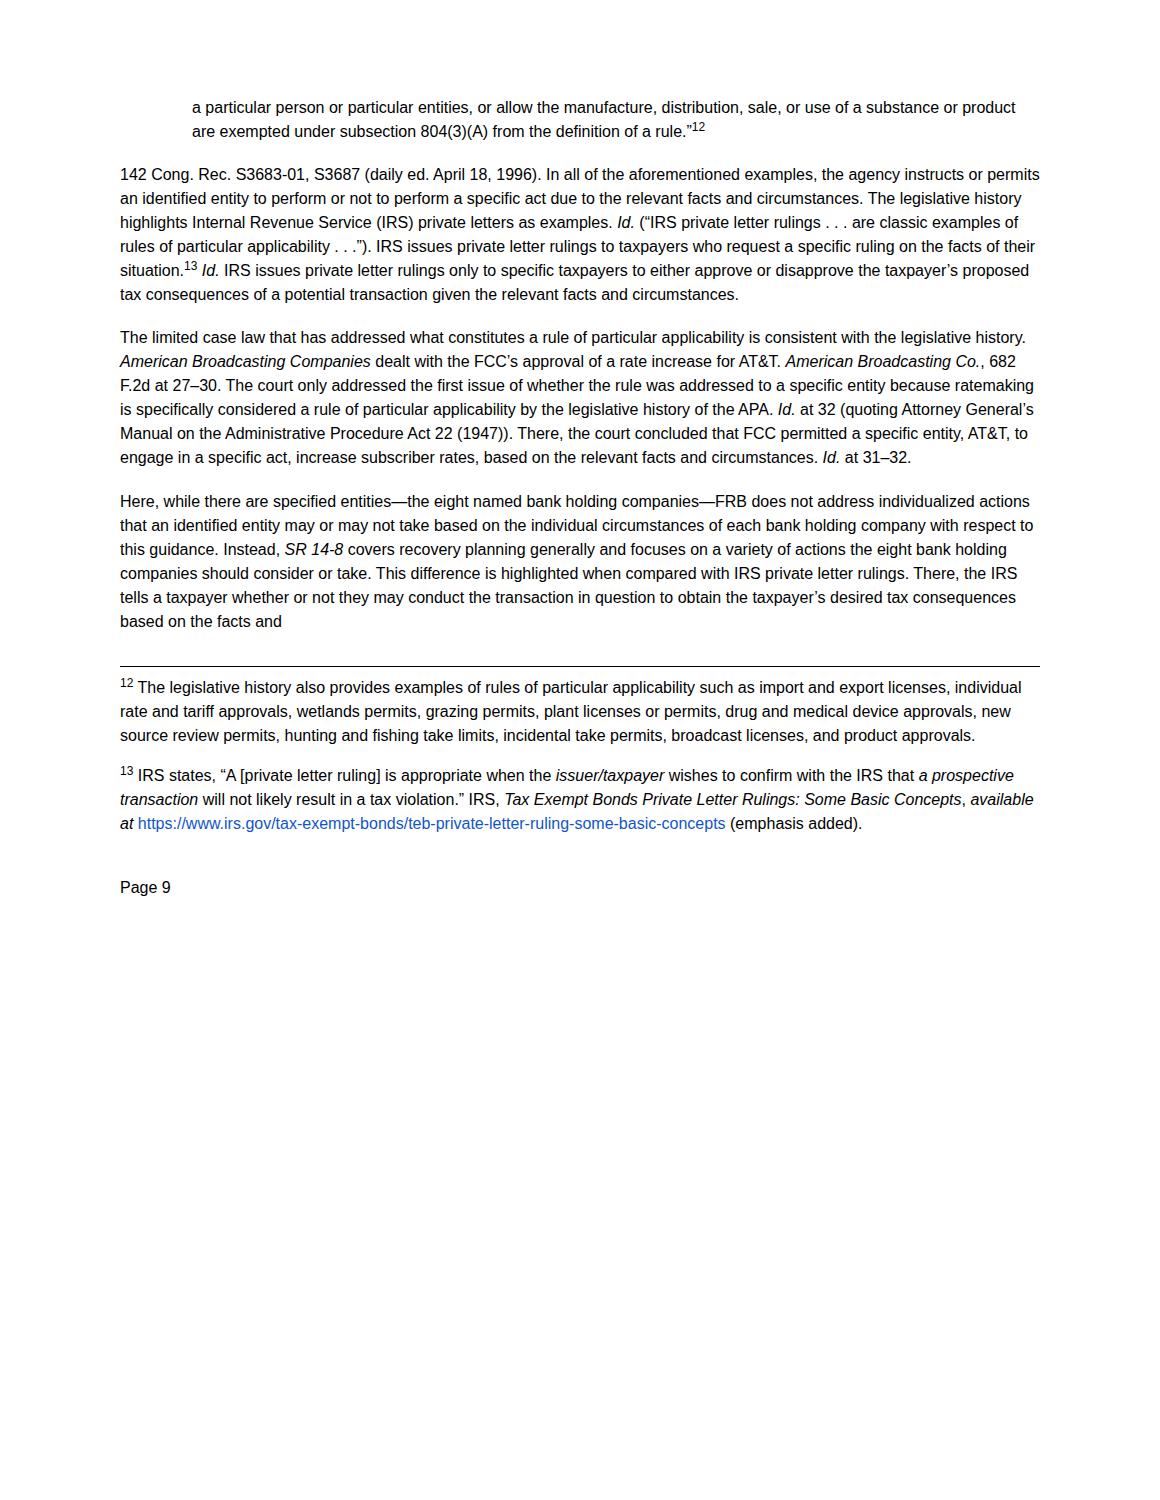a particular person or particular entities, or allow the manufacture, distribution, sale, or use of a substance or product are exempted under subsection 804(3)(A) from the definition of a rule.”12
142 Cong. Rec. S3683-01, S3687 (daily ed. April 18, 1996). In all of the aforementioned examples, the agency instructs or permits an identified entity to perform or not to perform a specific act due to the relevant facts and circumstances. The legislative history highlights Internal Revenue Service (IRS) private letters as examples. Id. (“IRS private letter rulings . . . are classic examples of rules of particular applicability . . .”). IRS issues private letter rulings to taxpayers who request a specific ruling on the facts of their situation.13 Id. IRS issues private letter rulings only to specific taxpayers to either approve or disapprove the taxpayer’s proposed tax consequences of a potential transaction given the relevant facts and circumstances.
The limited case law that has addressed what constitutes a rule of particular applicability is consistent with the legislative history. American Broadcasting Companies dealt with the FCC’s approval of a rate increase for AT&T. American Broadcasting Co., 682 F.2d at 27–30. The court only addressed the first issue of whether the rule was addressed to a specific entity because ratemaking is specifically considered a rule of particular applicability by the legislative history of the APA. Id. at 32 (quoting Attorney General’s Manual on the Administrative Procedure Act 22 (1947)). There, the court concluded that FCC permitted a specific entity, AT&T, to engage in a specific act, increase subscriber rates, based on the relevant facts and circumstances. Id. at 31–32.
Here, while there are specified entities—the eight named bank holding companies—FRB does not address individualized actions that an identified entity may or may not take based on the individual circumstances of each bank holding company with respect to this guidance. Instead, SR 14-8 covers recovery planning generally and focuses on a variety of actions the eight bank holding companies should consider or take. This difference is highlighted when compared with IRS private letter rulings. There, the IRS tells a taxpayer whether or not they may conduct the transaction in question to obtain the taxpayer’s desired tax consequences based on the facts and
12 The legislative history also provides examples of rules of particular applicability such as import and export licenses, individual rate and tariff approvals, wetlands permits, grazing permits, plant licenses or permits, drug and medical device approvals, new source review permits, hunting and fishing take limits, incidental take permits, broadcast licenses, and product approvals.
13 IRS states, “A [private letter ruling] is appropriate when the issuer/taxpayer wishes to confirm with the IRS that a prospective transaction will not likely result in a tax violation.” IRS, Tax Exempt Bonds Private Letter Rulings: Some Basic Concepts, available at https://www.irs.gov/tax-exempt-bonds/teb-private-letter-ruling-some-basic-concepts (emphasis added).
Page 9